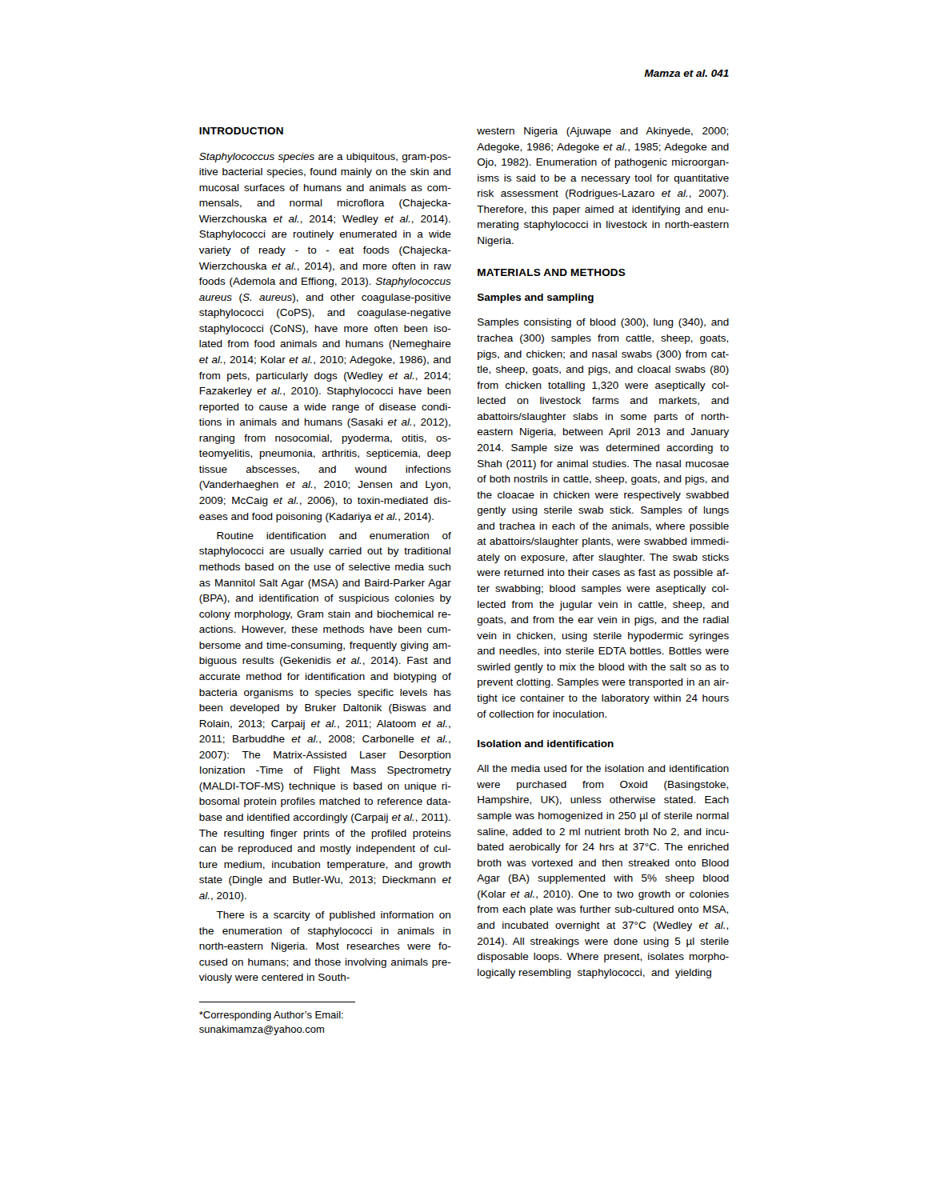Mamza et al. 041
INTRODUCTION
Staphylococcus species are a ubiquitous, gram-positive bacterial species, found mainly on the skin and mucosal surfaces of humans and animals as commensals, and normal microflora (Chajecka-Wierzchouska et al., 2014; Wedley et al., 2014). Staphylococci are routinely enumerated in a wide variety of ready - to - eat foods (Chajecka-Wierzchouska et al., 2014), and more often in raw foods (Ademola and Effiong, 2013). Staphylococcus aureus (S. aureus), and other coagulase-positive staphylococci (CoPS), and coagulase-negative staphylococci (CoNS), have more often been isolated from food animals and humans (Nemeghaire et al., 2014; Kolar et al., 2010; Adegoke, 1986), and from pets, particularly dogs (Wedley et al., 2014; Fazakerley et al., 2010). Staphylococci have been reported to cause a wide range of disease conditions in animals and humans (Sasaki et al., 2012), ranging from nosocomial, pyoderma, otitis, osteomyelitis, pneumonia, arthritis, septicemia, deep tissue abscesses, and wound infections (Vanderhaeghen et al., 2010; Jensen and Lyon, 2009; McCaig et al., 2006), to toxin-mediated diseases and food poisoning (Kadariya et al., 2014).
Routine identification and enumeration of staphylococci are usually carried out by traditional methods based on the use of selective media such as Mannitol Salt Agar (MSA) and Baird-Parker Agar (BPA), and identification of suspicious colonies by colony morphology, Gram stain and biochemical reactions. However, these methods have been cumbersome and time-consuming, frequently giving ambiguous results (Gekenidis et al., 2014). Fast and accurate method for identification and biotyping of bacteria organisms to species specific levels has been developed by Bruker Daltonik (Biswas and Rolain, 2013; Carpaij et al., 2011; Alatoom et al., 2011; Barbuddhe et al., 2008; Carbonelle et al., 2007): The Matrix-Assisted Laser Desorption Ionization -Time of Flight Mass Spectrometry (MALDI-TOF-MS) technique is based on unique ribosomal protein profiles matched to reference database and identified accordingly (Carpaij et al., 2011). The resulting finger prints of the profiled proteins can be reproduced and mostly independent of culture medium, incubation temperature, and growth state (Dingle and Butler-Wu, 2013; Dieckmann et al., 2010).
There is a scarcity of published information on the enumeration of staphylococci in animals in north-eastern Nigeria. Most researches were focused on humans; and those involving animals previously were centered in South-
*Corresponding Author’s Email: sunakimamza@yahoo.com
western Nigeria (Ajuwape and Akinyede, 2000; Adegoke, 1986; Adegoke et al., 1985; Adegoke and Ojo, 1982). Enumeration of pathogenic microorganisms is said to be a necessary tool for quantitative risk assessment (Rodrigues-Lazaro et al., 2007). Therefore, this paper aimed at identifying and enumerating staphylococci in livestock in north-eastern Nigeria.
MATERIALS AND METHODS
Samples and sampling
Samples consisting of blood (300), lung (340), and trachea (300) samples from cattle, sheep, goats, pigs, and chicken; and nasal swabs (300) from cattle, sheep, goats, and pigs, and cloacal swabs (80) from chicken totalling 1,320 were aseptically collected on livestock farms and markets, and abattoirs/slaughter slabs in some parts of north-eastern Nigeria, between April 2013 and January 2014. Sample size was determined according to Shah (2011) for animal studies. The nasal mucosae of both nostrils in cattle, sheep, goats, and pigs, and the cloacae in chicken were respectively swabbed gently using sterile swab stick. Samples of lungs and trachea in each of the animals, where possible at abattoirs/slaughter plants, were swabbed immediately on exposure, after slaughter. The swab sticks were returned into their cases as fast as possible after swabbing; blood samples were aseptically collected from the jugular vein in cattle, sheep, and goats, and from the ear vein in pigs, and the radial vein in chicken, using sterile hypodermic syringes and needles, into sterile EDTA bottles. Bottles were swirled gently to mix the blood with the salt so as to prevent clotting. Samples were transported in an airtight ice container to the laboratory within 24 hours of collection for inoculation.
Isolation and identification
All the media used for the isolation and identification were purchased from Oxoid (Basingstoke, Hampshire, UK), unless otherwise stated. Each sample was homogenized in 250 µl of sterile normal saline, added to 2 ml nutrient broth No 2, and incubated aerobically for 24 hrs at 37°C. The enriched broth was vortexed and then streaked onto Blood Agar (BA) supplemented with 5% sheep blood (Kolar et al., 2010). One to two growth or colonies from each plate was further sub-cultured onto MSA, and incubated overnight at 37°C (Wedley et al., 2014). All streakings were done using 5 µl sterile disposable loops. Where present, isolates morphologically resembling staphylococci, and yielding